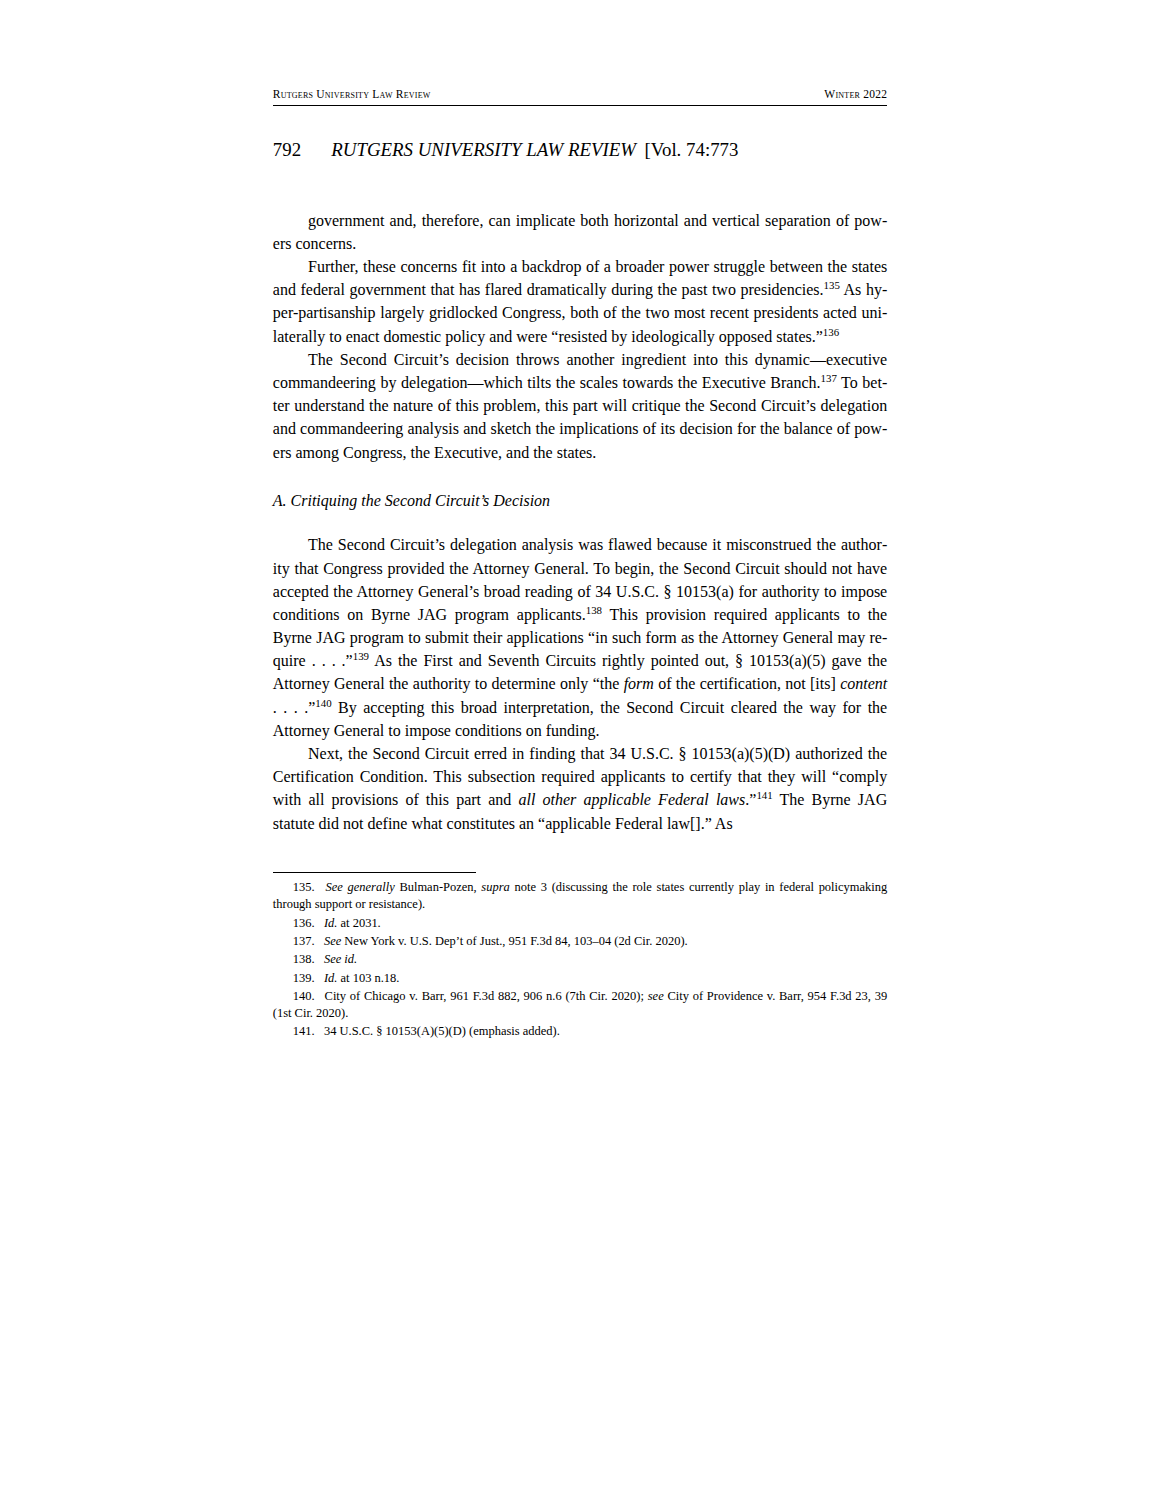Rutgers University Law Review Winter 2022
792 RUTGERS UNIVERSITY LAW REVIEW [Vol. 74:773
government and, therefore, can implicate both horizontal and vertical separation of powers concerns.
Further, these concerns fit into a backdrop of a broader power struggle between the states and federal government that has flared dramatically during the past two presidencies.135 As hyper-partisanship largely gridlocked Congress, both of the two most recent presidents acted unilaterally to enact domestic policy and were “resisted by ideologically opposed states.”136
The Second Circuit’s decision throws another ingredient into this dynamic—executive commandeering by delegation—which tilts the scales towards the Executive Branch.137 To better understand the nature of this problem, this part will critique the Second Circuit’s delegation and commandeering analysis and sketch the implications of its decision for the balance of powers among Congress, the Executive, and the states.
A. Critiquing the Second Circuit’s Decision
The Second Circuit’s delegation analysis was flawed because it misconstrued the authority that Congress provided the Attorney General. To begin, the Second Circuit should not have accepted the Attorney General’s broad reading of 34 U.S.C. § 10153(a) for authority to impose conditions on Byrne JAG program applicants.138 This provision required applicants to the Byrne JAG program to submit their applications “in such form as the Attorney General may require . . . .”139 As the First and Seventh Circuits rightly pointed out, § 10153(a)(5) gave the Attorney General the authority to determine only “the form of the certification, not [its] content . . . .”140 By accepting this broad interpretation, the Second Circuit cleared the way for the Attorney General to impose conditions on funding.
Next, the Second Circuit erred in finding that 34 U.S.C. § 10153(a)(5)(D) authorized the Certification Condition. This subsection required applicants to certify that they will “comply with all provisions of this part and all other applicable Federal laws.”141 The Byrne JAG statute did not define what constitutes an “applicable Federal law[].” As
135. See generally Bulman-Pozen, supra note 3 (discussing the role states currently play in federal policymaking through support or resistance).
136. Id. at 2031.
137. See New York v. U.S. Dep’t of Just., 951 F.3d 84, 103–04 (2d Cir. 2020).
138. See id.
139. Id. at 103 n.18.
140. City of Chicago v. Barr, 961 F.3d 882, 906 n.6 (7th Cir. 2020); see City of Providence v. Barr, 954 F.3d 23, 39 (1st Cir. 2020).
141. 34 U.S.C. § 10153(A)(5)(D) (emphasis added).